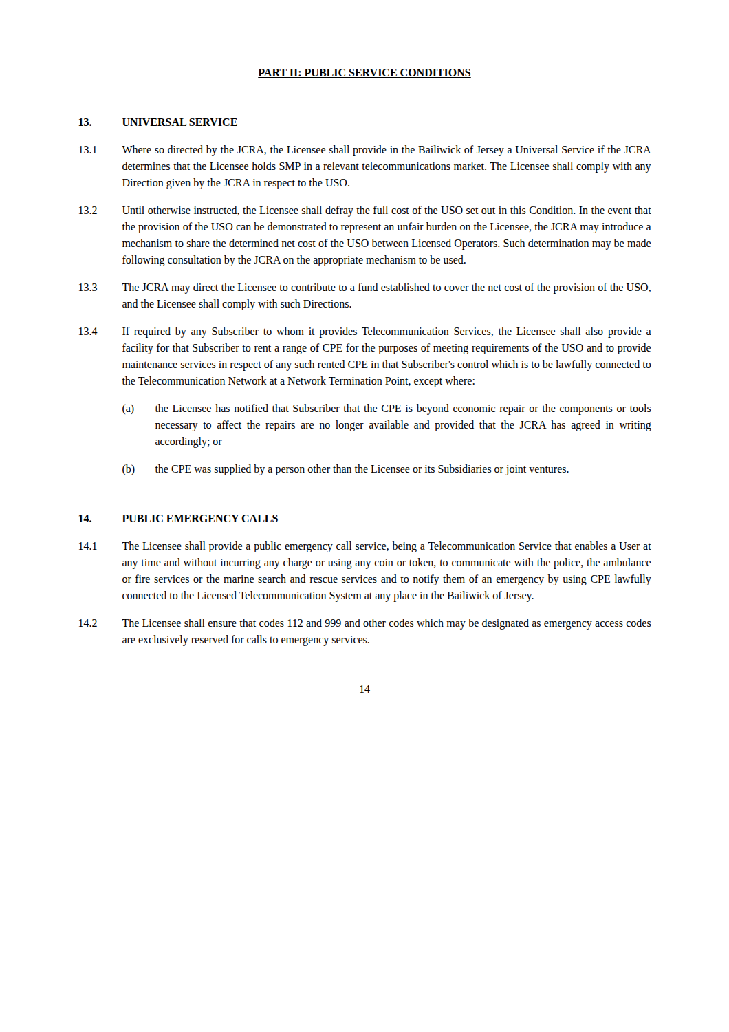PART II: PUBLIC SERVICE CONDITIONS
13. Universal Service
13.1 Where so directed by the JCRA, the Licensee shall provide in the Bailiwick of Jersey a Universal Service if the JCRA determines that the Licensee holds SMP in a relevant telecommunications market. The Licensee shall comply with any Direction given by the JCRA in respect to the USO.
13.2 Until otherwise instructed, the Licensee shall defray the full cost of the USO set out in this Condition. In the event that the provision of the USO can be demonstrated to represent an unfair burden on the Licensee, the JCRA may introduce a mechanism to share the determined net cost of the USO between Licensed Operators. Such determination may be made following consultation by the JCRA on the appropriate mechanism to be used.
13.3 The JCRA may direct the Licensee to contribute to a fund established to cover the net cost of the provision of the USO, and the Licensee shall comply with such Directions.
13.4 If required by any Subscriber to whom it provides Telecommunication Services, the Licensee shall also provide a facility for that Subscriber to rent a range of CPE for the purposes of meeting requirements of the USO and to provide maintenance services in respect of any such rented CPE in that Subscriber's control which is to be lawfully connected to the Telecommunication Network at a Network Termination Point, except where:
(a) the Licensee has notified that Subscriber that the CPE is beyond economic repair or the components or tools necessary to affect the repairs are no longer available and provided that the JCRA has agreed in writing accordingly; or
(b) the CPE was supplied by a person other than the Licensee or its Subsidiaries or joint ventures.
14. Public Emergency Calls
14.1 The Licensee shall provide a public emergency call service, being a Telecommunication Service that enables a User at any time and without incurring any charge or using any coin or token, to communicate with the police, the ambulance or fire services or the marine search and rescue services and to notify them of an emergency by using CPE lawfully connected to the Licensed Telecommunication System at any place in the Bailiwick of Jersey.
14.2 The Licensee shall ensure that codes 112 and 999 and other codes which may be designated as emergency access codes are exclusively reserved for calls to emergency services.
14